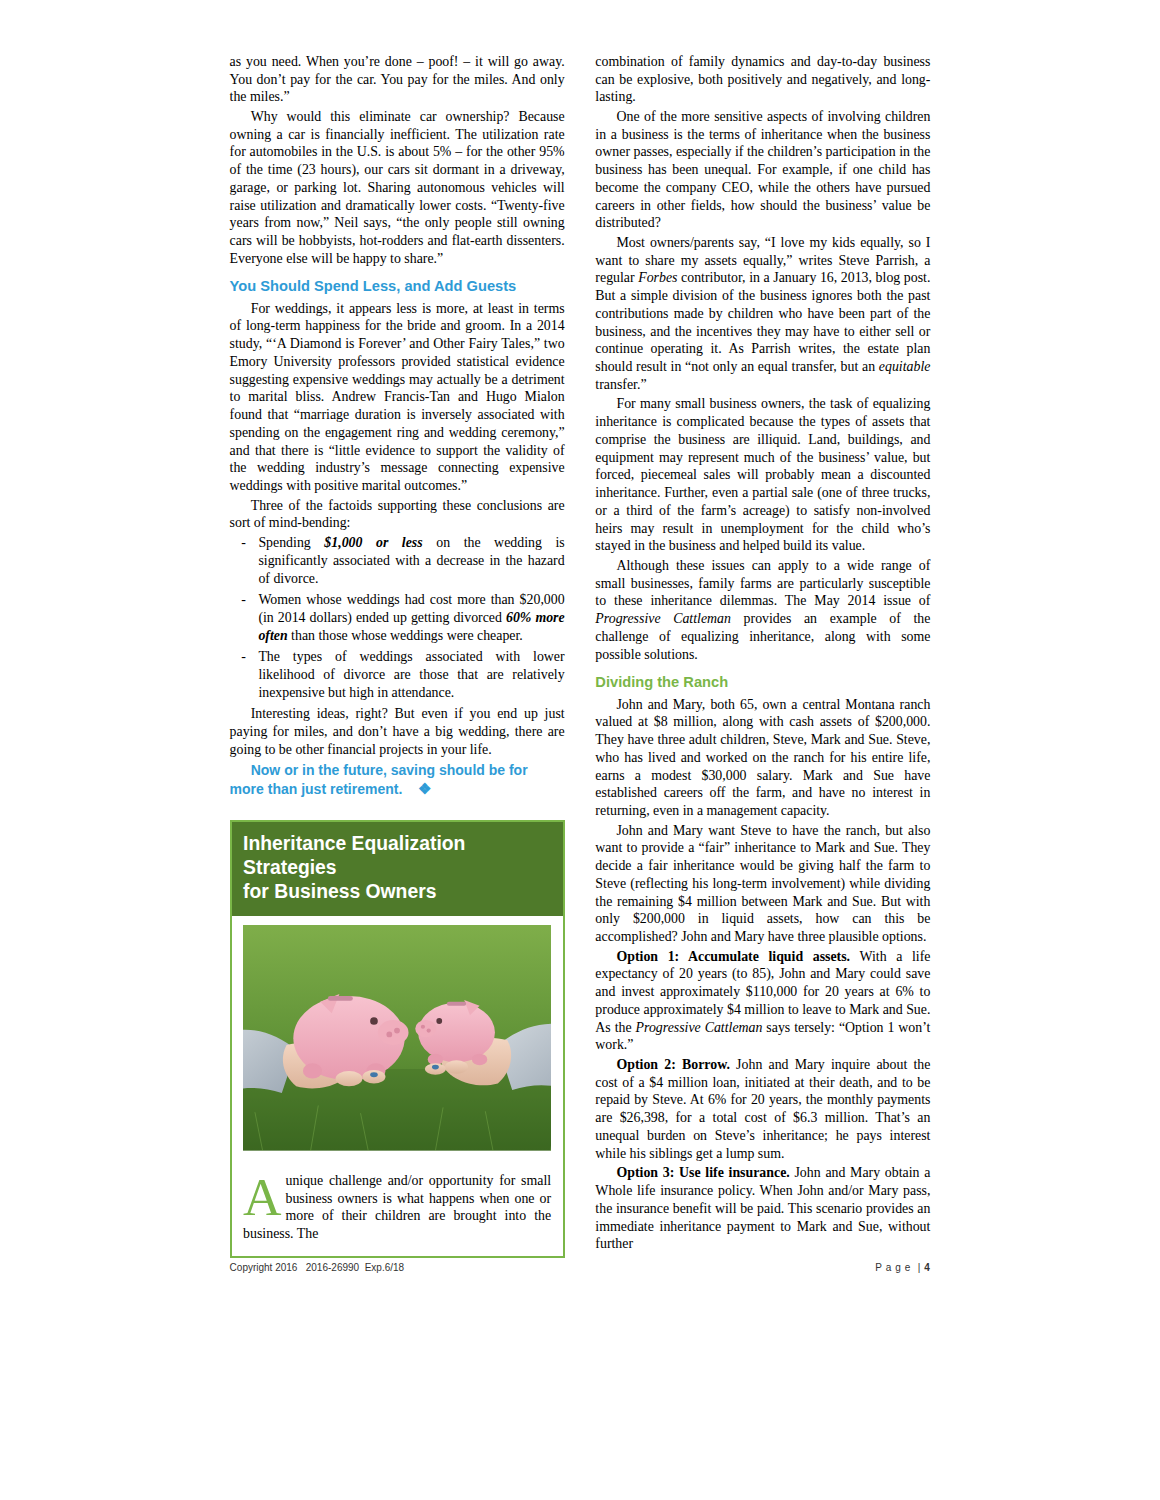as you need. When you’re done – poof! – it will go away. You don’t pay for the car. You pay for the miles. And only the miles.”
Why would this eliminate car ownership? Because owning a car is financially inefficient. The utilization rate for automobiles in the U.S. is about 5% – for the other 95% of the time (23 hours), our cars sit dormant in a driveway, garage, or parking lot. Sharing autonomous vehicles will raise utilization and dramatically lower costs. “Twenty-five years from now,” Neil says, “the only people still owning cars will be hobbyists, hot-rodders and flat-earth dissenters. Everyone else will be happy to share.”
You Should Spend Less, and Add Guests
For weddings, it appears less is more, at least in terms of long-term happiness for the bride and groom. In a 2014 study, “‘A Diamond is Forever’ and Other Fairy Tales,” two Emory University professors provided statistical evidence suggesting expensive weddings may actually be a detriment to marital bliss. Andrew Francis-Tan and Hugo Mialon found that “marriage duration is inversely associated with spending on the engagement ring and wedding ceremony,” and that there is “little evidence to support the validity of the wedding industry’s message connecting expensive weddings with positive marital outcomes.”
Three of the factoids supporting these conclusions are sort of mind-bending:
Spending $1,000 or less on the wedding is significantly associated with a decrease in the hazard of divorce.
Women whose weddings had cost more than $20,000 (in 2014 dollars) ended up getting divorced 60% more often than those whose weddings were cheaper.
The types of weddings associated with lower likelihood of divorce are those that are relatively inexpensive but high in attendance.
Interesting ideas, right? But even if you end up just paying for miles, and don’t have a big wedding, there are going to be other financial projects in your life.
Now or in the future, saving should be for more than just retirement. ❖
Inheritance Equalization Strategies
for Business Owners
Aunique challenge and/or opportunity for small business owners is what happens when one or more of their children are brought into the business. The
combination of family dynamics and day-to-day business can be explosive, both positively and negatively, and long-lasting.
One of the more sensitive aspects of involving children in a business is the terms of inheritance when the business owner passes, especially if the children’s participation in the business has been unequal. For example, if one child has become the company CEO, while the others have pursued careers in other fields, how should the business’ value be distributed?
Most owners/parents say, “I love my kids equally, so I want to share my assets equally,” writes Steve Parrish, a regular Forbes contributor, in a January 16, 2013, blog post. But a simple division of the business ignores both the past contributions made by children who have been part of the business, and the incentives they may have to either sell or continue operating it. As Parrish writes, the estate plan should result in “not only an equal transfer, but an equitable transfer.”
For many small business owners, the task of equalizing inheritance is complicated because the types of assets that comprise the business are illiquid. Land, buildings, and equipment may represent much of the business’ value, but forced, piecemeal sales will probably mean a discounted inheritance. Further, even a partial sale (one of three trucks, or a third of the farm’s acreage) to satisfy non-involved heirs may result in unemployment for the child who’s stayed in the business and helped build its value.
Although these issues can apply to a wide range of small businesses, family farms are particularly susceptible to these inheritance dilemmas. The May 2014 issue of Progressive Cattleman provides an example of the challenge of equalizing inheritance, along with some possible solutions.
Dividing the Ranch
John and Mary, both 65, own a central Montana ranch valued at $8 million, along with cash assets of $200,000. They have three adult children, Steve, Mark and Sue. Steve, who has lived and worked on the ranch for his entire life, earns a modest $30,000 salary. Mark and Sue have established careers off the farm, and have no interest in returning, even in a management capacity.
John and Mary want Steve to have the ranch, but also want to provide a “fair” inheritance to Mark and Sue. They decide a fair inheritance would be giving half the farm to Steve (reflecting his long-term involvement) while dividing the remaining $4 million between Mark and Sue. But with only $200,000 in liquid assets, how can this be accomplished? John and Mary have three plausible options.
Option 1: Accumulate liquid assets. With a life expectancy of 20 years (to 85), John and Mary could save and invest approximately $110,000 for 20 years at 6% to produce approximately $4 million to leave to Mark and Sue. As the Progressive Cattleman says tersely: “Option 1 won’t work.”
Option 2: Borrow. John and Mary inquire about the cost of a $4 million loan, initiated at their death, and to be repaid by Steve. At 6% for 20 years, the monthly payments are $26,398, for a total cost of $6.3 million. That’s an unequal burden on Steve’s inheritance; he pays interest while his siblings get a lump sum.
Option 3: Use life insurance. John and Mary obtain a Whole life insurance policy. When John and/or Mary pass, the insurance benefit will be paid. This scenario provides an immediate inheritance payment to Mark and Sue, without further
Copyright 2016 2016-26990 Exp.6/18 P a g e | 4